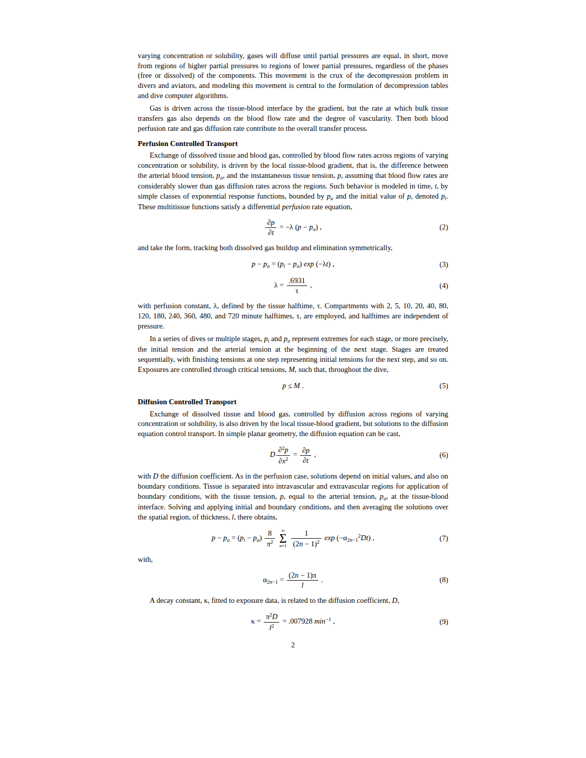varying concentration or solubility, gases will diffuse until partial pressures are equal, in short, move from regions of higher partial pressures to regions of lower partial pressures, regardless of the phases (free or dissolved) of the components. This movement is the crux of the decompression problem in divers and aviators, and modeling this movement is central to the formulation of decompression tables and dive computer algorithms.
Gas is driven across the tissue-blood interface by the gradient, but the rate at which bulk tissue transfers gas also depends on the blood flow rate and the degree of vascularity. Then both blood perfusion rate and gas diffusion rate contribute to the overall transfer process.
Perfusion Controlled Transport
Exchange of dissolved tissue and blood gas, controlled by blood flow rates across regions of varying concentration or solubility, is driven by the local tissue-blood gradient, that is, the difference between the arterial blood tension, pa, and the instantaneous tissue tension, p, assuming that blood flow rates are considerably slower than gas diffusion rates across the regions. Such behavior is modeled in time, t, by simple classes of exponential response functions, bounded by pa and the initial value of p, denoted pi. These multitissue functions satisfy a differential perfusion rate equation,
∂p∂t = −λ (p − pa) , (2)
and take the form, tracking both dissolved gas buildup and elimination symmetrically,
p − pa = (pi − pa) exp (−λt) , (3)
λ = .6931 τ , (4)
with perfusion constant, λ, defined by the tissue halftime, τ. Compartments with 2, 5, 10, 20, 40, 80, 120, 180, 240, 360, 480, and 720 minute halftimes, τ, are employed, and halftimes are independent of pressure.
In a series of dives or multiple stages, pi and pa represent extremes for each stage, or more precisely, the initial tension and the arterial tension at the beginning of the next stage. Stages are treated sequentially, with finishing tensions at one step representing initial tensions for the next step, and so on. Exposures are controlled through critical tensions, M, such that, throughout the dive,
p ≤ M . (5)
Diffusion Controlled Transport
Exchange of dissolved tissue and blood gas, controlled by diffusion across regions of varying concentration or solubility, is also driven by the local tissue-blood gradient, but solutions to the diffusion equation control transport. In simple planar geometry, the diffusion equation can be cast,
D∂2p∂x2 = ∂p∂t , (6)
with D the diffusion coefficient. As in the perfusion case, solutions depend on initial values, and also on boundary conditions. Tissue is separated into intravascular and extravascular regions for application of boundary conditions, with the tissue tension, p, equal to the arterial tension, pa, at the tissue-blood interface. Solving and applying initial and boundary conditions, and then averaging the solutions over the spatial region, of thickness, l, there obtains,
p − pa = (pi − pa) 8 π2 ∞Σn=1 1(2n − 1)2 exp (−α2n−12Dt) , (7)
with,
α2n−1 = (2n − 1)π l . (8)
A decay constant, κ, fitted to exposure data, is related to the diffusion coefficient, D,
κ = π2D l2 = .007928 min−1 , (9)
2